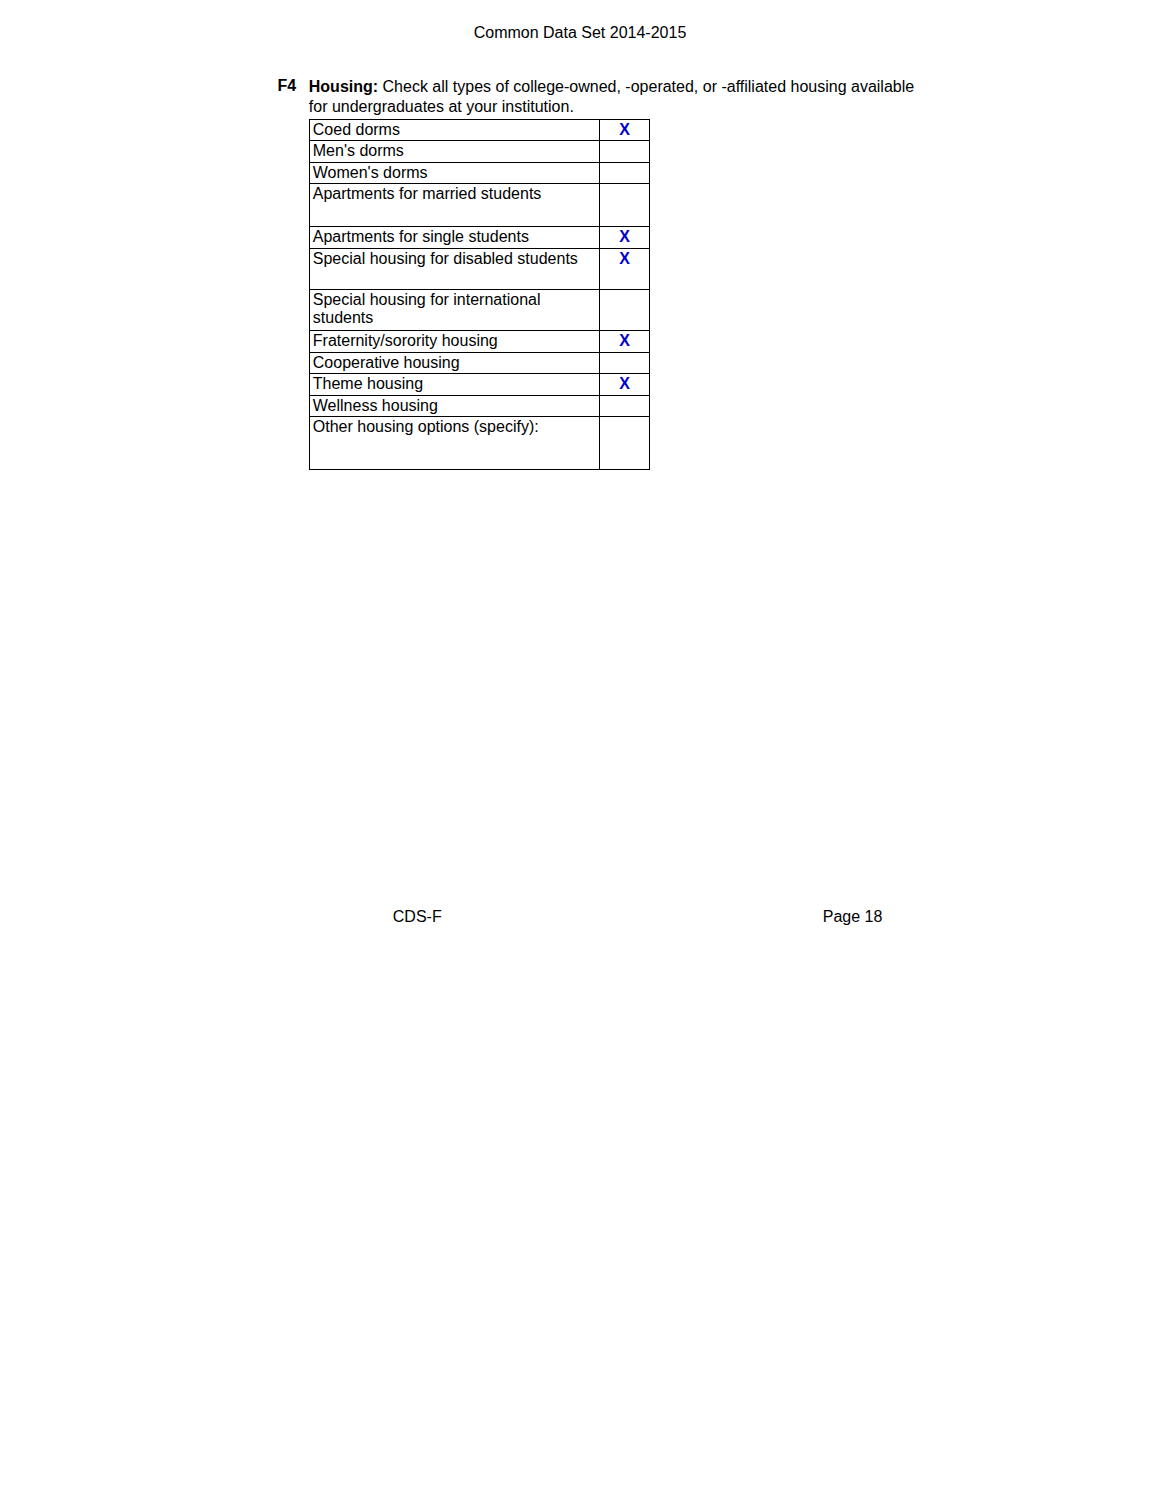Common Data Set 2014-2015
F4
Housing: Check all types of college-owned, -operated, or -affiliated housing available for undergraduates at your institution.
| Coed dorms | X |
| Men's dorms | |
| Women's dorms | |
| Apartments for married students | |
| Apartments for single students | X |
| Special housing for disabled students | X |
| Special housing for international students | |
| Fraternity/sorority housing | X |
| Cooperative housing | |
| Theme housing | X |
| Wellness housing | |
| Other housing options (specify): | |
CDS-F
Page 18